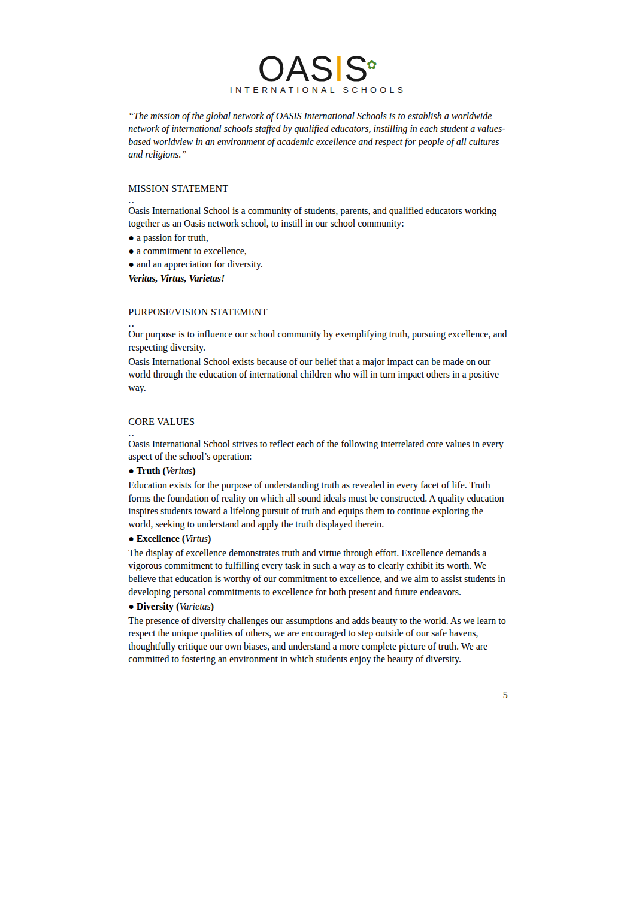OASIS✿
INTERNATIONAL SCHOOLS
“The mission of the global network of OASIS International Schools is to establish a worldwide network of international schools staffed by qualified educators, instilling in each student a values-based worldview in an environment of academic excellence and respect for people of all cultures and religions.”
MISSION STATEMENT
..
Oasis International School is a community of students, parents, and qualified educators working together as an Oasis network school, to instill in our school community:
a passion for truth,
a commitment to excellence,
and an appreciation for diversity.
Veritas, Virtus, Varietas!
PURPOSE/VISION STATEMENT
..
Our purpose is to influence our school community by exemplifying truth, pursuing excellence, and respecting diversity.
Oasis International School exists because of our belief that a major impact can be made on our world through the education of international children who will in turn impact others in a positive way.
CORE VALUES
..
Oasis International School strives to reflect each of the following interrelated core values in every aspect of the school’s operation:
Truth (Veritas)
Education exists for the purpose of understanding truth as revealed in every facet of life. Truth forms the foundation of reality on which all sound ideals must be constructed. A quality education inspires students toward a lifelong pursuit of truth and equips them to continue exploring the world, seeking to understand and apply the truth displayed therein.
Excellence (Virtus)
The display of excellence demonstrates truth and virtue through effort. Excellence demands a vigorous commitment to fulfilling every task in such a way as to clearly exhibit its worth. We believe that education is worthy of our commitment to excellence, and we aim to assist students in developing personal commitments to excellence for both present and future endeavors.
Diversity (Varietas)
The presence of diversity challenges our assumptions and adds beauty to the world. As we learn to respect the unique qualities of others, we are encouraged to step outside of our safe havens, thoughtfully critique our own biases, and understand a more complete picture of truth. We are committed to fostering an environment in which students enjoy the beauty of diversity.
5